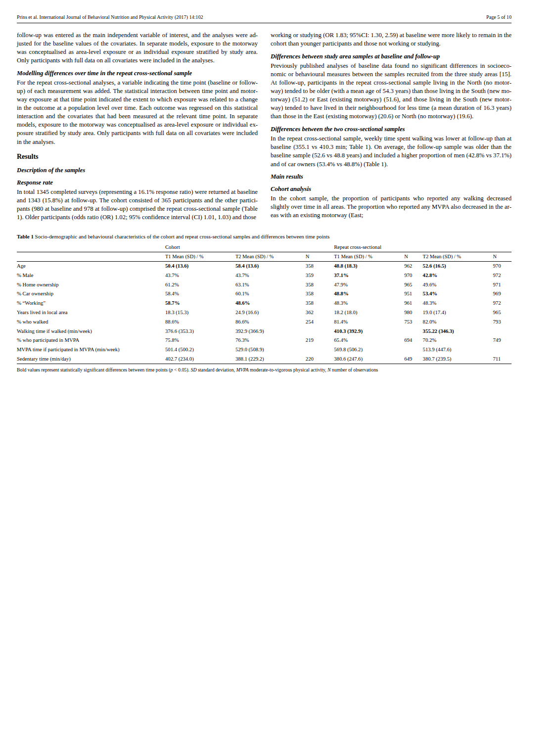Prins et al. International Journal of Behavioral Nutrition and Physical Activity (2017) 14:102
Page 5 of 10
follow-up was entered as the main independent variable of interest, and the analyses were adjusted for the baseline values of the covariates. In separate models, exposure to the motorway was conceptualised as area-level exposure or as individual exposure stratified by study area. Only participants with full data on all covariates were included in the analyses.
Modelling differences over time in the repeat cross-sectional sample
For the repeat cross-sectional analyses, a variable indicating the time point (baseline or follow-up) of each measurement was added. The statistical interaction between time point and motorway exposure at that time point indicated the extent to which exposure was related to a change in the outcome at a population level over time. Each outcome was regressed on this statistical interaction and the covariates that had been measured at the relevant time point. In separate models, exposure to the motorway was conceptualised as area-level exposure or individual exposure stratified by study area. Only participants with full data on all covariates were included in the analyses.
Results
Description of the samples
Response rate
In total 1345 completed surveys (representing a 16.1% response ratio) were returned at baseline and 1343 (15.8%) at follow-up. The cohort consisted of 365 participants and the other participants (980 at baseline and 978 at follow-up) comprised the repeat cross-sectional sample (Table 1). Older participants (odds ratio (OR) 1.02; 95% confidence interval (CI) 1.01, 1.03) and those
working or studying (OR 1.83; 95%CI: 1.30, 2.59) at baseline were more likely to remain in the cohort than younger participants and those not working or studying.
Differences between study area samples at baseline and follow-up
Previously published analyses of baseline data found no significant differences in socioeconomic or behavioural measures between the samples recruited from the three study areas [15]. At follow-up, participants in the repeat cross-sectional sample living in the North (no motorway) tended to be older (with a mean age of 54.3 years) than those living in the South (new motorway) (51.2) or East (existing motorway) (51.6), and those living in the South (new motorway) tended to have lived in their neighbourhood for less time (a mean duration of 16.3 years) than those in the East (existing motorway) (20.6) or North (no motorway) (19.6).
Differences between the two cross-sectional samples
In the repeat cross-sectional sample, weekly time spent walking was lower at follow-up than at baseline (355.1 vs 410.3 min; Table 1). On average, the follow-up sample was older than the baseline sample (52.6 vs 48.8 years) and included a higher proportion of men (42.8% vs 37.1%) and of car owners (53.4% vs 48.8%) (Table 1).
Main results
Cohort analysis
In the cohort sample, the proportion of participants who reported any walking decreased slightly over time in all areas. The proportion who reported any MVPA also decreased in the areas with an existing motorway (East;
Table 1 Socio-demographic and behavioural characteristics of the cohort and repeat cross-sectional samples and differences between time points
| | Cohort | | Repeat cross-sectional |
| --- | --- | --- | --- |
| | T1 Mean (SD) / % | T2 Mean (SD) / % | N | | T1 Mean (SD) / % | N | T2 Mean (SD) / % | N |
| Age | 50.4 (13.6) | 58.4 (13.6) | 358 | | 48.8 (18.3) | 962 | 52.6 (16.5) | 970 |
| % Male | 43.7% | 43.7% | 359 | | 37.1% | 970 | 42.8% | 972 |
| % Home ownership | 61.2% | 63.1% | 358 | | 47.9% | 965 | 49.6% | 971 |
| % Car ownership | 58.4% | 60.1% | 358 | | 48.8% | 951 | 53.4% | 969 |
| % “Working” | 58.7% | 48.6% | 358 | | 48.3% | 961 | 48.3% | 972 |
| Years lived in local area | 18.3 (15.3) | 24.9 (16.6) | 362 | | 18.2 (18.0) | 980 | 19.0 (17.4) | 965 |
| % who walked | 88.6% | 86.6% | 254 | | 81.4% | 753 | 82.0% | 793 |
| Walking time if walked (min/week) | 376.6 (353.3) | 392.9 (366.9) | | | 410.3 (392.9) | | 355.22 (346.3) | |
| % who participated in MVPA | 75.8% | 76.3% | 219 | | 65.4% | 694 | 70.2% | 749 |
| MVPA time if participated in MVPA (min/week) | 501.4 (500.2) | 529.0 (508.9) | | | 569.8 (506.2) | | 513.9 (447.6) | |
| Sedentary time (min/day) | 402.7 (234.0) | 388.1 (229.2) | 220 | | 380.6 (247.6) | 649 | 380.7 (239.5) | 711 |
Bold values represent statistically significant differences between time points (p < 0.05). SD standard deviation, MVPA moderate-to-vigorous physical activity, N number of observations